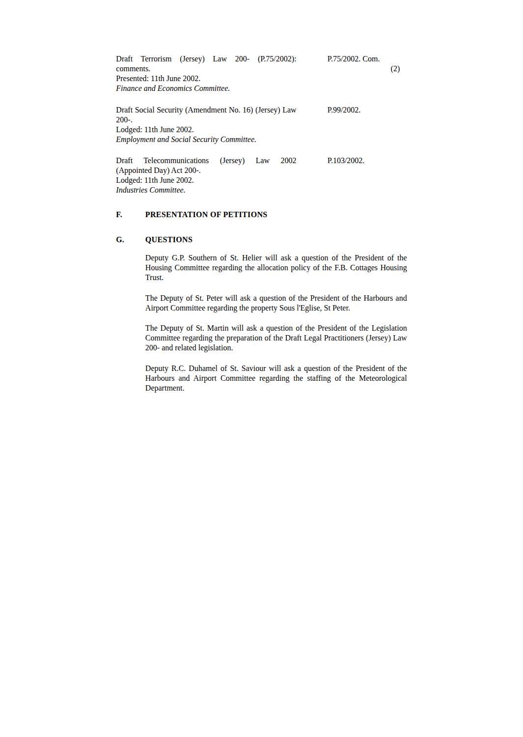Draft Terrorism (Jersey) Law 200- (P.75/2002): comments.
Presented: 11th June 2002.
Finance and Economics Committee.
P.75/2002. Com. (2)
Draft Social Security (Amendment No. 16) (Jersey) Law 200-.
Lodged: 11th June 2002.
Employment and Social Security Committee.
P.99/2002.
Draft Telecommunications (Jersey) Law 2002 (Appointed Day) Act 200-.
Lodged: 11th June 2002.
Industries Committee.
P.103/2002.
F.
PRESENTATION OF PETITIONS
G.
QUESTIONS
Deputy G.P. Southern of St. Helier will ask a question of the President of the Housing Committee regarding the allocation policy of the F.B. Cottages Housing Trust.
The Deputy of St. Peter will ask a question of the President of the Harbours and Airport Committee regarding the property Sous l'Eglise, St Peter.
The Deputy of St. Martin will ask a question of the President of the Legislation Committee regarding the preparation of the Draft Legal Practitioners (Jersey) Law 200- and related legislation.
Deputy R.C. Duhamel of St. Saviour will ask a question of the President of the Harbours and Airport Committee regarding the staffing of the Meteorological Department.